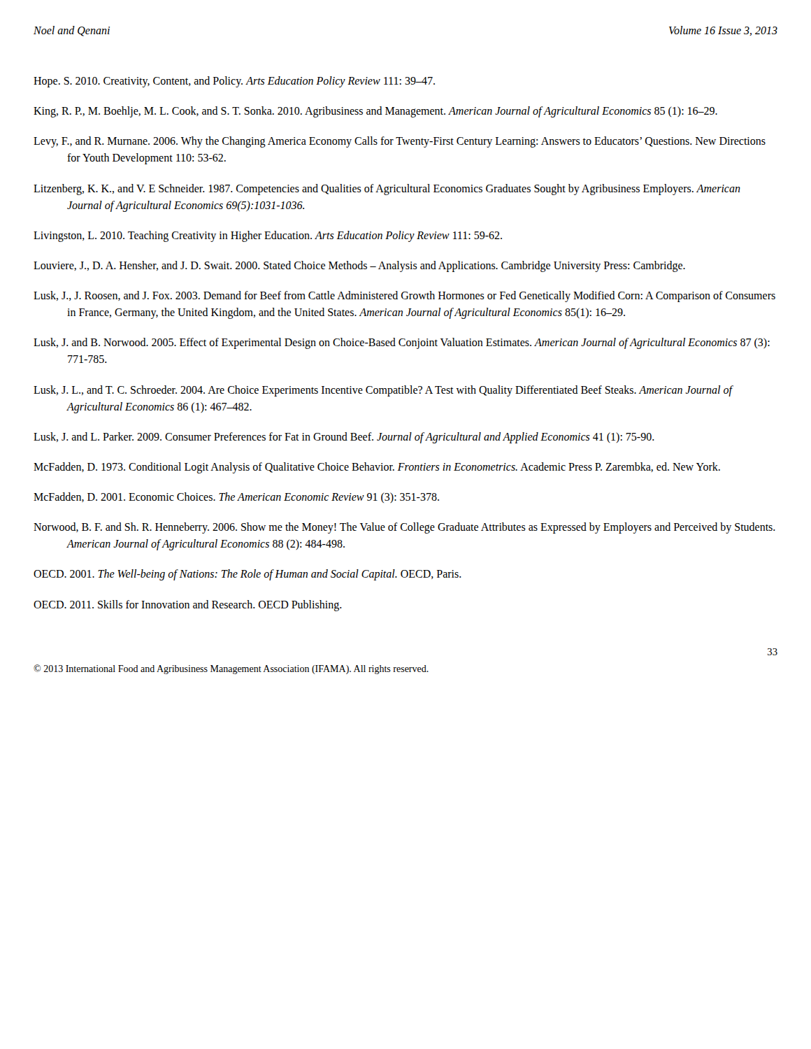Noel and Qenani Volume 16 Issue 3, 2013
Hope. S. 2010. Creativity, Content, and Policy. Arts Education Policy Review 111: 39–47.
King, R. P., M. Boehlje, M. L. Cook, and S. T. Sonka. 2010. Agribusiness and Management. American Journal of Agricultural Economics 85 (1): 16–29.
Levy, F., and R. Murnane. 2006. Why the Changing America Economy Calls for Twenty-First Century Learning: Answers to Educators’ Questions. New Directions for Youth Development 110: 53-62.
Litzenberg, K. K., and V. E Schneider. 1987. Competencies and Qualities of Agricultural Economics Graduates Sought by Agribusiness Employers. American Journal of Agricultural Economics 69(5):1031-1036.
Livingston, L. 2010. Teaching Creativity in Higher Education. Arts Education Policy Review 111: 59-62.
Louviere, J., D. A. Hensher, and J. D. Swait. 2000. Stated Choice Methods – Analysis and Applications. Cambridge University Press: Cambridge.
Lusk, J., J. Roosen, and J. Fox. 2003. Demand for Beef from Cattle Administered Growth Hormones or Fed Genetically Modified Corn: A Comparison of Consumers in France, Germany, the United Kingdom, and the United States. American Journal of Agricultural Economics 85(1): 16–29.
Lusk, J. and B. Norwood. 2005. Effect of Experimental Design on Choice-Based Conjoint Valuation Estimates. American Journal of Agricultural Economics 87 (3): 771-785.
Lusk, J. L., and T. C. Schroeder. 2004. Are Choice Experiments Incentive Compatible? A Test with Quality Differentiated Beef Steaks. American Journal of Agricultural Economics 86 (1): 467–482.
Lusk, J. and L. Parker. 2009. Consumer Preferences for Fat in Ground Beef. Journal of Agricultural and Applied Economics 41 (1): 75-90.
McFadden, D. 1973. Conditional Logit Analysis of Qualitative Choice Behavior. Frontiers in Econometrics. Academic Press P. Zarembka, ed. New York.
McFadden, D. 2001. Economic Choices. The American Economic Review 91 (3): 351-378.
Norwood, B. F. and Sh. R. Henneberry. 2006. Show me the Money! The Value of College Graduate Attributes as Expressed by Employers and Perceived by Students. American Journal of Agricultural Economics 88 (2): 484-498.
OECD. 2001. The Well-being of Nations: The Role of Human and Social Capital. OECD, Paris.
OECD. 2011. Skills for Innovation and Research. OECD Publishing.
33
© 2013 International Food and Agribusiness Management Association (IFAMA). All rights reserved.